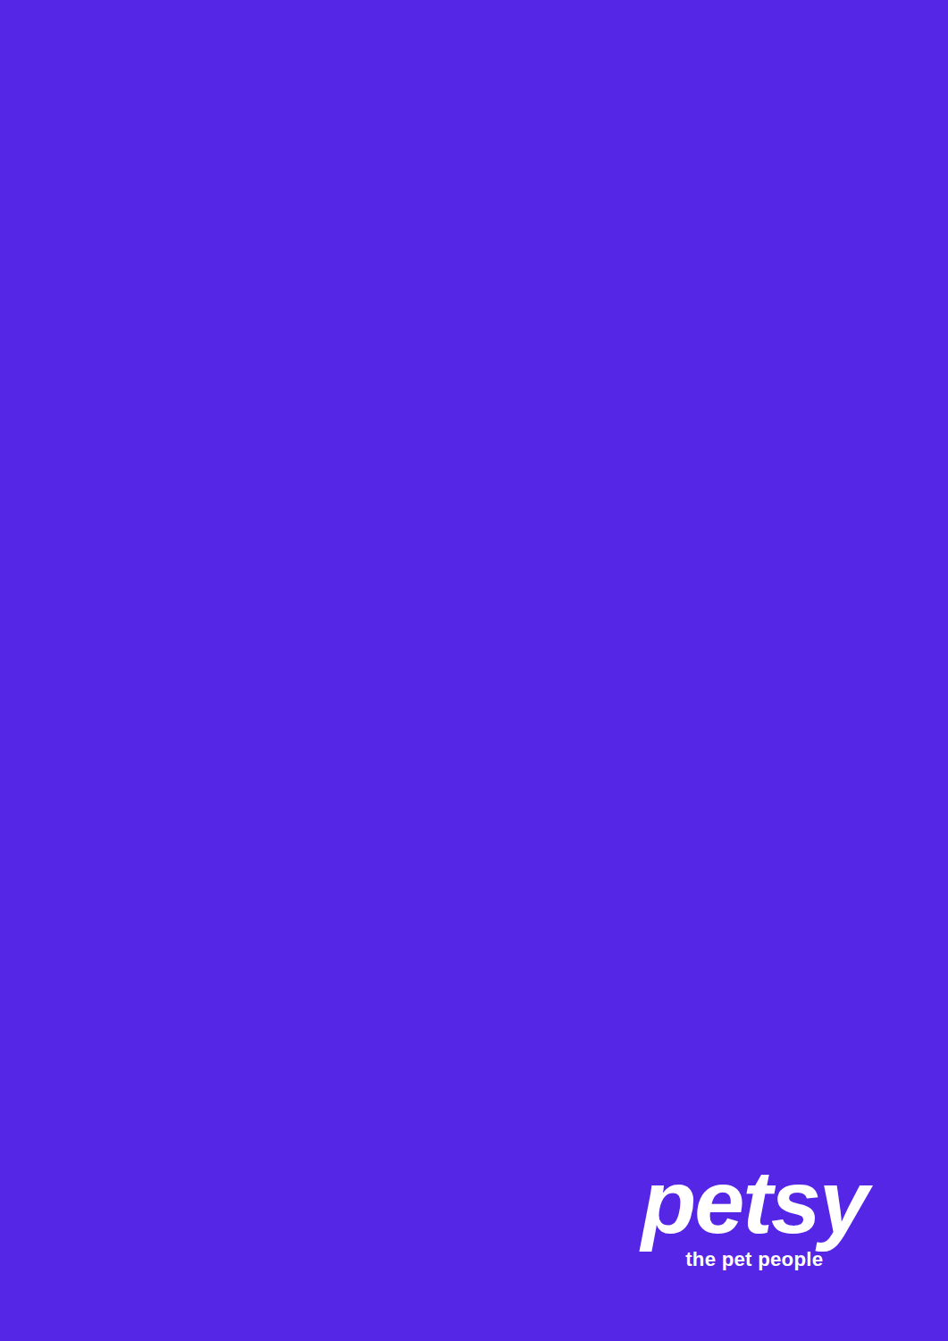petsy the pet people